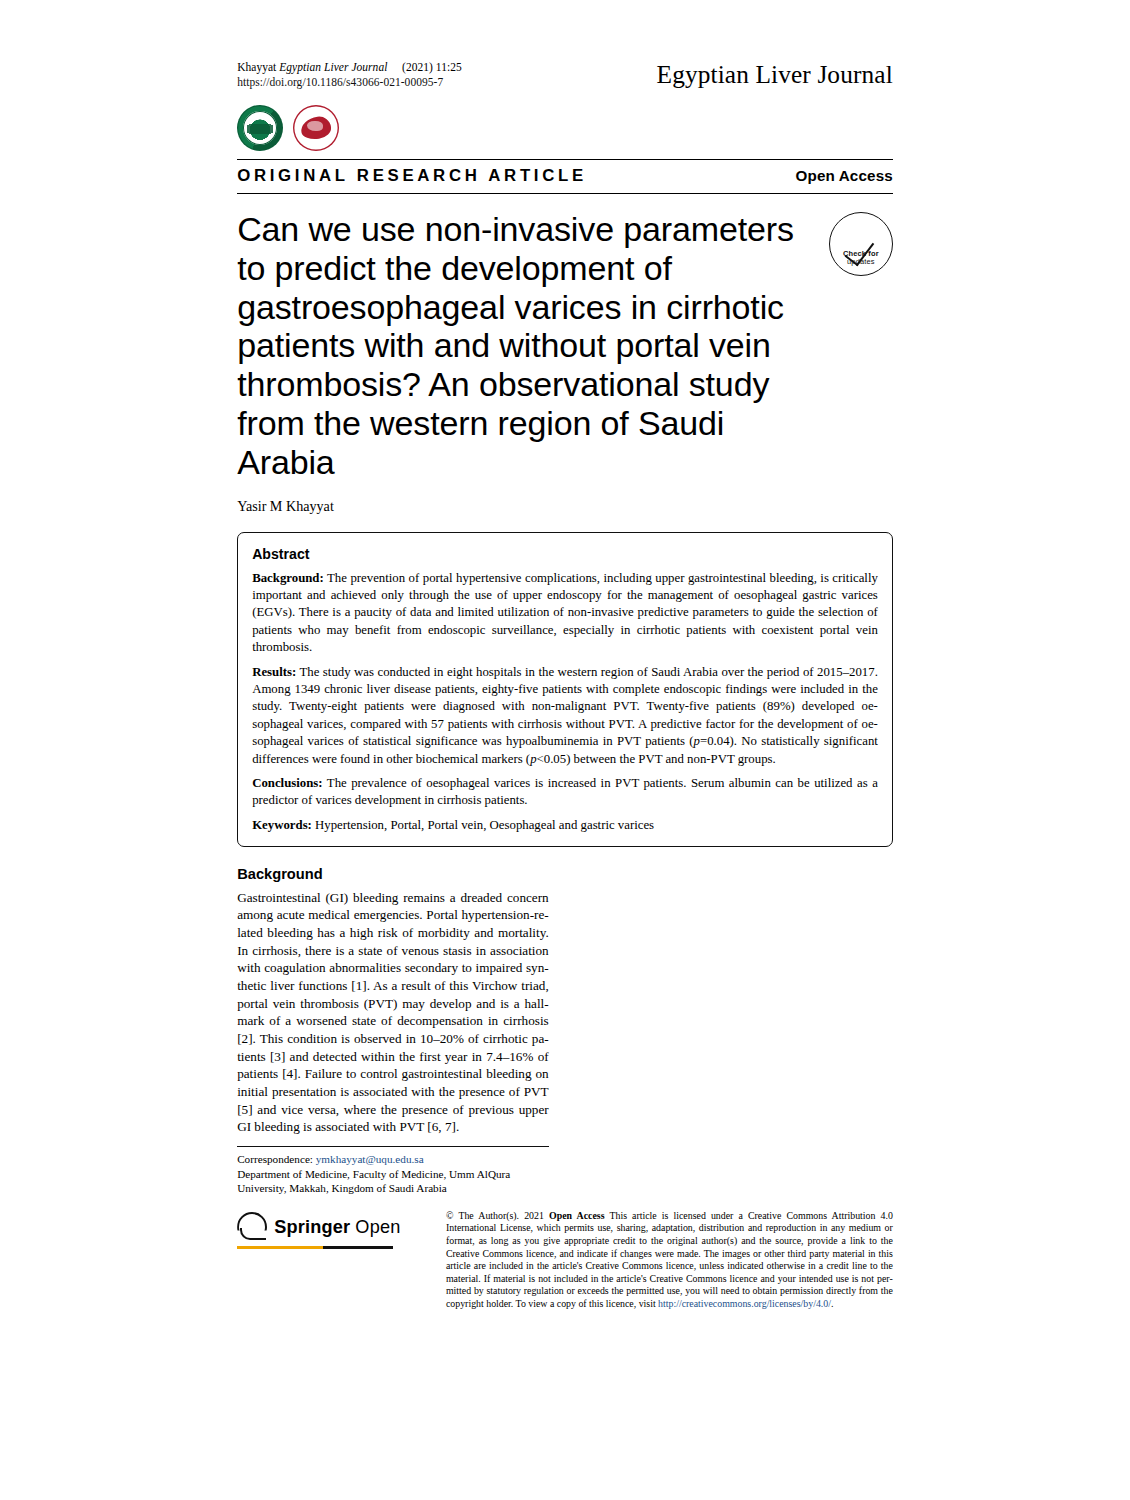Khayyat Egyptian Liver Journal (2021) 11:25
https://doi.org/10.1186/s43066-021-00095-7
Egyptian Liver Journal
Original Research Article
Open Access
Can we use non-invasive parameters to predict the development of gastroesophageal varices in cirrhotic patients with and without portal vein thrombosis? An observational study from the western region of Saudi Arabia
Check forupdates
Yasir M Khayyat
Abstract
Background: The prevention of portal hypertensive complications, including upper gastrointestinal bleeding, is critically important and achieved only through the use of upper endoscopy for the management of oesophageal gastric varices (EGVs). There is a paucity of data and limited utilization of non-invasive predictive parameters to guide the selection of patients who may benefit from endoscopic surveillance, especially in cirrhotic patients with coexistent portal vein thrombosis.
Results: The study was conducted in eight hospitals in the western region of Saudi Arabia over the period of 2015–2017. Among 1349 chronic liver disease patients, eighty-five patients with complete endoscopic findings were included in the study. Twenty-eight patients were diagnosed with non-malignant PVT. Twenty-five patients (89%) developed oesophageal varices, compared with 57 patients with cirrhosis without PVT. A predictive factor for the development of oesophageal varices of statistical significance was hypoalbuminemia in PVT patients (p=0.04). No statistically significant differences were found in other biochemical markers (p<0.05) between the PVT and non-PVT groups.
Conclusions: The prevalence of oesophageal varices is increased in PVT patients. Serum albumin can be utilized as a predictor of varices development in cirrhosis patients.
Keywords: Hypertension, Portal, Portal vein, Oesophageal and gastric varices
Background
Gastrointestinal (GI) bleeding remains a dreaded concern among acute medical emergencies. Portal hypertension-related bleeding has a high risk of morbidity and mortality. In cirrhosis, there is a state of venous stasis in association with coagulation abnormalities secondary to impaired synthetic liver functions [1]. As a result of this Virchow triad, portal vein thrombosis (PVT) may develop and is a hallmark of a worsened state of decompensation in cirrhosis [2]. This condition is observed in 10–20% of cirrhotic patients [3] and detected within the first year in 7.4–16% of patients [4]. Failure to control gastrointestinal bleeding on initial presentation is associated with the presence of PVT [5] and vice versa, where the presence of previous upper GI bleeding is associated with PVT [6, 7].
Correspondence: ymkhayyat@uqu.edu.sa
Department of Medicine, Faculty of Medicine, Umm AlQura University, Makkah, Kingdom of Saudi Arabia
Springer Open
© The Author(s). 2021 Open Access This article is licensed under a Creative Commons Attribution 4.0 International License, which permits use, sharing, adaptation, distribution and reproduction in any medium or format, as long as you give appropriate credit to the original author(s) and the source, provide a link to the Creative Commons licence, and indicate if changes were made. The images or other third party material in this article are included in the article's Creative Commons licence, unless indicated otherwise in a credit line to the material. If material is not included in the article's Creative Commons licence and your intended use is not permitted by statutory regulation or exceeds the permitted use, you will need to obtain permission directly from the copyright holder. To view a copy of this licence, visit http://creativecommons.org/licenses/by/4.0/.